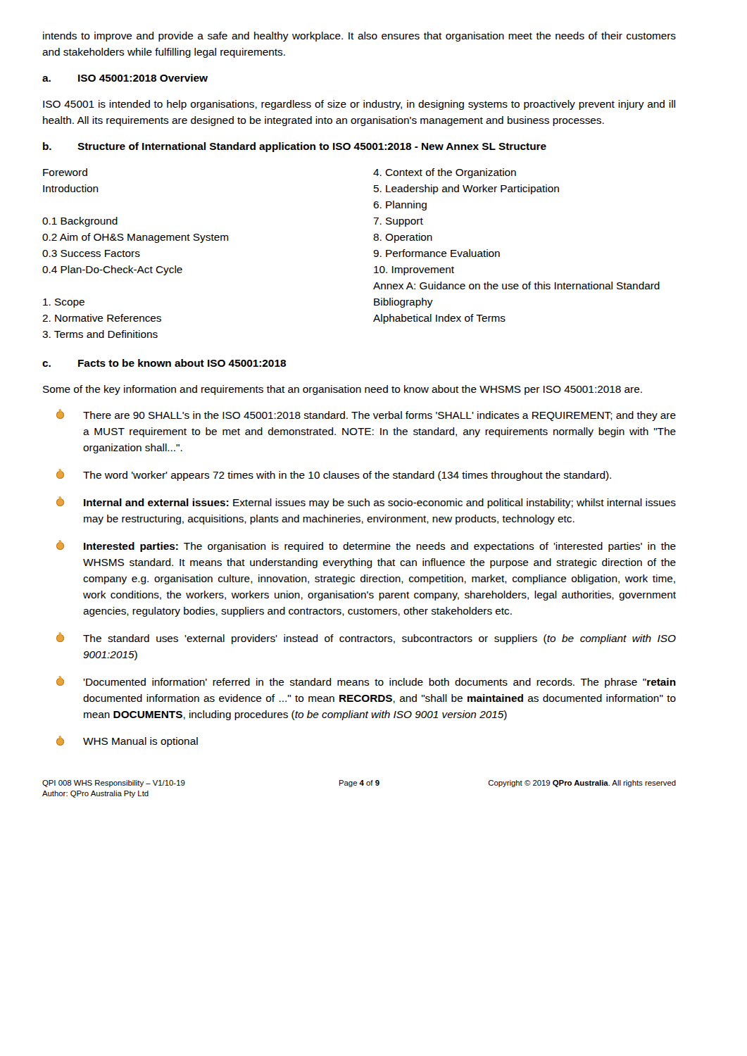intends to improve and provide a safe and healthy workplace. It also ensures that organisation meet the needs of their customers and stakeholders while fulfilling legal requirements.
a. ISO 45001:2018 Overview
ISO 45001 is intended to help organisations, regardless of size or industry, in designing systems to proactively prevent injury and ill health. All its requirements are designed to be integrated into an organisation's management and business processes.
b. Structure of International Standard application to ISO 45001:2018 - New Annex SL Structure
Foreword
Introduction
0.1 Background
0.2 Aim of OH&S Management System
0.3 Success Factors
0.4 Plan-Do-Check-Act Cycle
1. Scope
2. Normative References
3. Terms and Definitions
4. Context of the Organization
5. Leadership and Worker Participation
6. Planning
7. Support
8. Operation
9. Performance Evaluation
10. Improvement
Annex A: Guidance on the use of this International Standard
Bibliography
Alphabetical Index of Terms
c. Facts to be known about ISO 45001:2018
Some of the key information and requirements that an organisation need to know about the WHSMS per ISO 45001:2018 are.
There are 90 SHALL's in the ISO 45001:2018 standard. The verbal forms 'SHALL' indicates a REQUIREMENT; and they are a MUST requirement to be met and demonstrated. NOTE: In the standard, any requirements normally begin with "The organization shall...".
The word 'worker' appears 72 times with in the 10 clauses of the standard (134 times throughout the standard).
Internal and external issues: External issues may be such as socio-economic and political instability; whilst internal issues may be restructuring, acquisitions, plants and machineries, environment, new products, technology etc.
Interested parties: The organisation is required to determine the needs and expectations of 'interested parties' in the WHSMS standard. It means that understanding everything that can influence the purpose and strategic direction of the company e.g. organisation culture, innovation, strategic direction, competition, market, compliance obligation, work time, work conditions, the workers, workers union, organisation's parent company, shareholders, legal authorities, government agencies, regulatory bodies, suppliers and contractors, customers, other stakeholders etc.
The standard uses 'external providers' instead of contractors, subcontractors or suppliers (to be compliant with ISO 9001:2015)
'Documented information' referred in the standard means to include both documents and records. The phrase "retain documented information as evidence of ..." to mean RECORDS, and "shall be maintained as documented information" to mean DOCUMENTS, including procedures (to be compliant with ISO 9001 version 2015)
WHS Manual is optional
QPI 008 WHS Responsibility – V1/10-19
Author: QPro Australia Pty Ltd
Page 4 of 9
Copyright © 2019 QPro Australia. All rights reserved